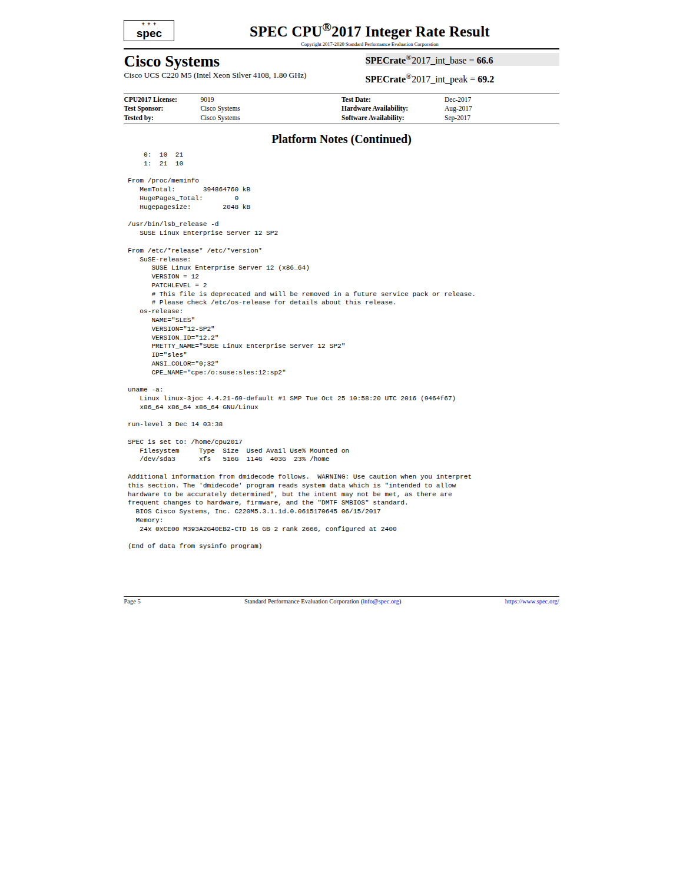+ + + spec
SPEC CPU®2017 Integer Rate Result
Copyright 2017-2020 Standard Performance Evaluation Corporation
Cisco Systems
Cisco UCS C220 M5 (Intel Xeon Silver 4108, 1.80 GHz)
SPECrate®2017_int_base = 66.6
SPECrate®2017_int_peak = 69.2
CPU2017 License: 9019
Test Sponsor: Cisco Systems
Tested by: Cisco Systems
Test Date: Dec-2017
Hardware Availability: Aug-2017
Software Availability: Sep-2017
Platform Notes (Continued)
     0:  10  21
     1:  21  10

 From /proc/meminfo
    MemTotal:       394864760 kB
    HugePages_Total:        0
    Hugepagesize:        2048 kB

 /usr/bin/lsb_release -d
    SUSE Linux Enterprise Server 12 SP2

 From /etc/*release* /etc/*version*
    SuSE-release:
       SUSE Linux Enterprise Server 12 (x86_64)
       VERSION = 12
       PATCHLEVEL = 2
       # This file is deprecated and will be removed in a future service pack or release.
       # Please check /etc/os-release for details about this release.
    os-release:
       NAME="SLES"
       VERSION="12-SP2"
       VERSION_ID="12.2"
       PRETTY_NAME="SUSE Linux Enterprise Server 12 SP2"
       ID="sles"
       ANSI_COLOR="0;32"
       CPE_NAME="cpe:/o:suse:sles:12:sp2"

 uname -a:
    Linux linux-3joc 4.4.21-69-default #1 SMP Tue Oct 25 10:58:20 UTC 2016 (9464f67)
    x86_64 x86_64 x86_64 GNU/Linux

 run-level 3 Dec 14 03:38

 SPEC is set to: /home/cpu2017
    Filesystem     Type  Size  Used Avail Use% Mounted on
    /dev/sda3      xfs   516G  114G  403G  23% /home

 Additional information from dmidecode follows.  WARNING: Use caution when you interpret
 this section. The 'dmidecode' program reads system data which is "intended to allow
 hardware to be accurately determined", but the intent may not be met, as there are
 frequent changes to hardware, firmware, and the "DMTF SMBIOS" standard.
   BIOS Cisco Systems, Inc. C220M5.3.1.1d.0.0615170645 06/15/2017
   Memory:
    24x 0xCE00 M393A2G40EB2-CTD 16 GB 2 rank 2666, configured at 2400

 (End of data from sysinfo program)
Page 5
Standard Performance Evaluation Corporation (info@spec.org)
https://www.spec.org/